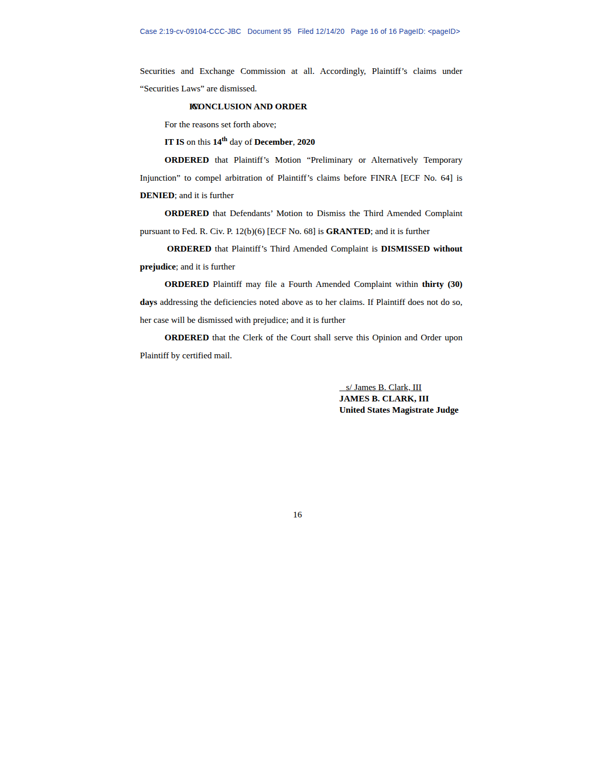Case 2:19-cv-09104-CCC-JBC Document 95 Filed 12/14/20 Page 16 of 16 PageID: <pageID>
Securities and Exchange Commission at all. Accordingly, Plaintiff’s claims under “Securities Laws” are dismissed.
IV. CONCLUSION AND ORDER
For the reasons set forth above;
IT IS on this 14th day of December, 2020
ORDERED that Plaintiff’s Motion “Preliminary or Alternatively Temporary Injunction” to compel arbitration of Plaintiff’s claims before FINRA [ECF No. 64] is DENIED; and it is further
ORDERED that Defendants’ Motion to Dismiss the Third Amended Complaint pursuant to Fed. R. Civ. P. 12(b)(6) [ECF No. 68] is GRANTED; and it is further
ORDERED that Plaintiff’s Third Amended Complaint is DISMISSED without prejudice; and it is further
ORDERED Plaintiff may file a Fourth Amended Complaint within thirty (30) days addressing the deficiencies noted above as to her claims. If Plaintiff does not do so, her case will be dismissed with prejudice; and it is further
ORDERED that the Clerk of the Court shall serve this Opinion and Order upon Plaintiff by certified mail.
s/ James B. Clark, III
JAMES B. CLARK, III
United States Magistrate Judge
16